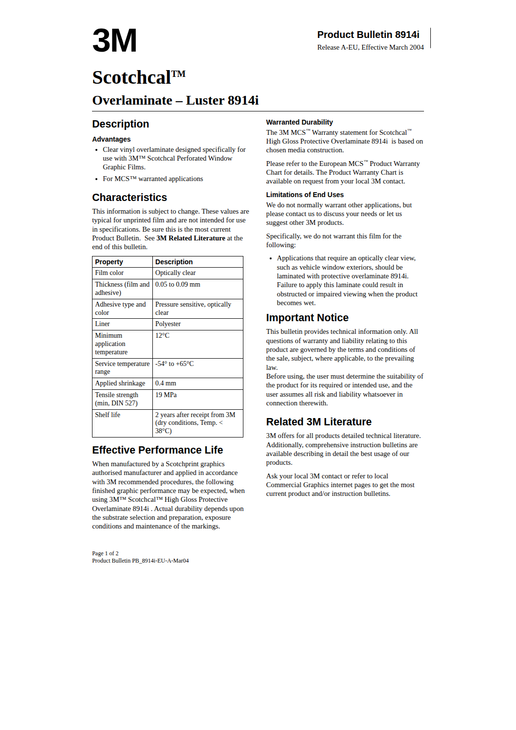3M
Product Bulletin 8914i
Release A-EU, Effective March 2004
ScotchcalTM
Overlaminate – Luster 8914i
Description
Advantages
Clear vinyl overlaminate designed specifically for use with 3M™ Scotchcal Perforated Window Graphic Films.
For MCS™ warranted applications
Characteristics
This information is subject to change. These values are typical for unprinted film and are not intended for use in specifications. Be sure this is the most current Product Bulletin. See 3M Related Literature at the end of this bulletin.
| Property | Description |
| --- | --- |
| Film color | Optically clear |
| Thickness (film and adhesive) | 0.05 to 0.09 mm |
| Adhesive type and color | Pressure sensitive, optically clear |
| Liner | Polyester |
| Minimum application temperature | 12°C |
| Service temperature range | -54° to +65°C |
| Applied shrinkage | 0.4 mm |
| Tensile strength (min, DIN 527) | 19 MPa |
| Shelf life | 2 years after receipt from 3M (dry conditions, Temp. < 38°C) |
Effective Performance Life
When manufactured by a Scotchprint graphics authorised manufacturer and applied in accordance with 3M recommended procedures, the following finished graphic performance may be expected, when using 3M™ Scotchcal™ High Gloss Protective Overlaminate 8914i . Actual durability depends upon the substrate selection and preparation, exposure conditions and maintenance of the markings.
Warranted Durability
The 3M MCS™ Warranty statement for Scotchcal™ High Gloss Protective Overlaminate 8914i is based on chosen media construction.
Please refer to the European MCS™ Product Warranty Chart for details. The Product Warranty Chart is available on request from your local 3M contact.
Limitations of End Uses
We do not normally warrant other applications, but please contact us to discuss your needs or let us suggest other 3M products.
Specifically, we do not warrant this film for the following:
Applications that require an optically clear view, such as vehicle window exteriors, should be laminated with protective overlaminate 8914i. Failure to apply this laminate could result in obstructed or impaired viewing when the product becomes wet.
Important Notice
This bulletin provides technical information only. All questions of warranty and liability relating to this product are governed by the terms and conditions of the sale, subject, where applicable, to the prevailing law.
Before using, the user must determine the suitability of the product for its required or intended use, and the user assumes all risk and liability whatsoever in connection therewith.
Related 3M Literature
3M offers for all products detailed technical literature. Additionally, comprehensive instruction bulletins are available describing in detail the best usage of our products.
Ask your local 3M contact or refer to local Commercial Graphics internet pages to get the most current product and/or instruction bulletins.
Page 1 of 2
Product Bulletin PB_8914i-EU-A-Mar04